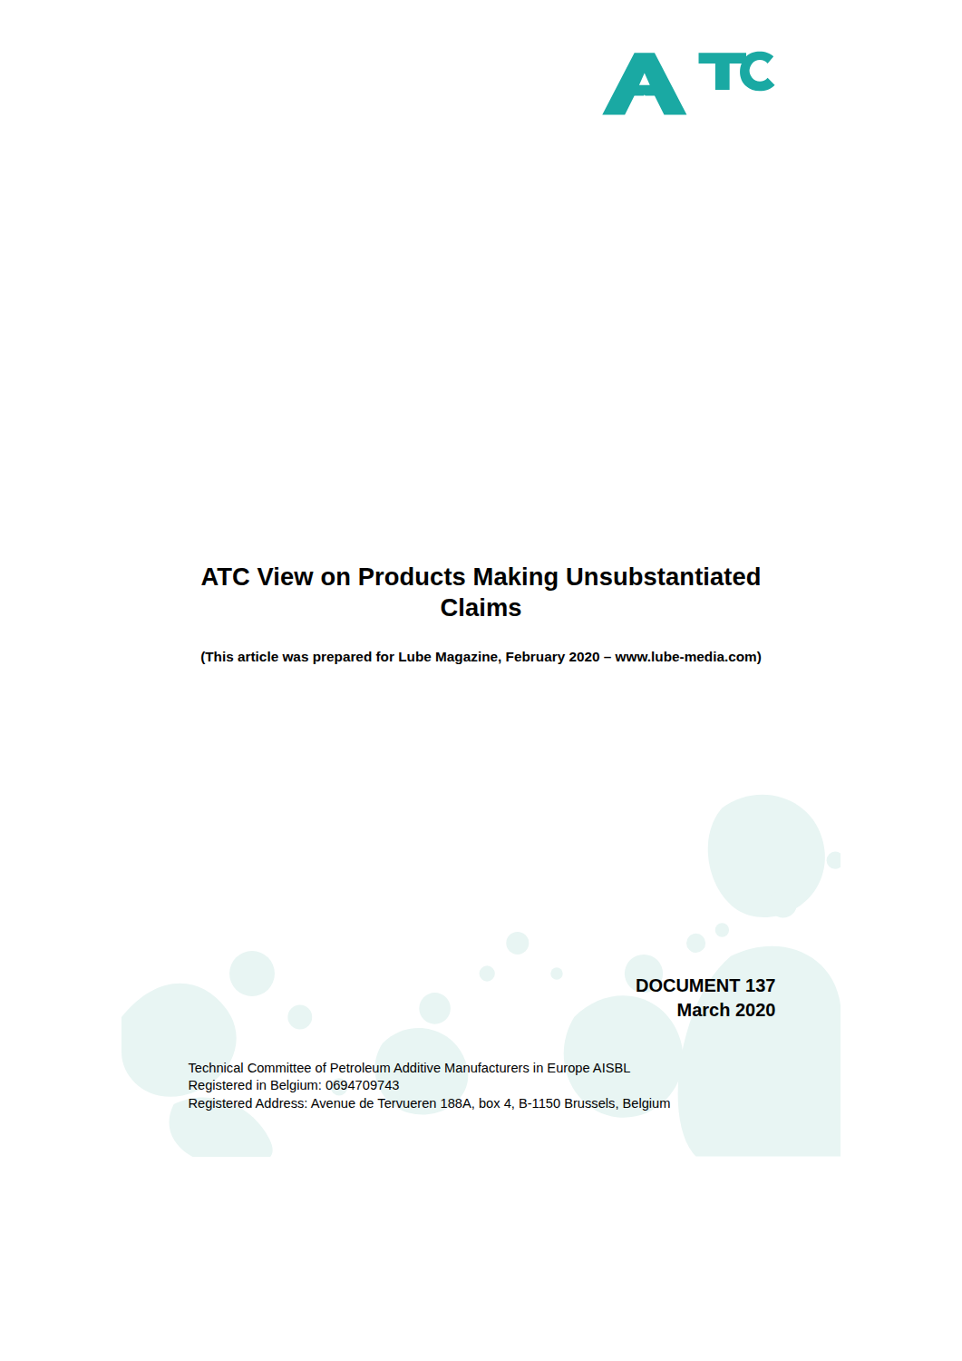ATC View on Products Making Unsubstantiated Claims
(This article was prepared for Lube Magazine, February 2020 – www.lube-media.com)
DOCUMENT 137
March 2020
Technical Committee of Petroleum Additive Manufacturers in Europe AISBL
Registered in Belgium: 0694709743
Registered Address: Avenue de Tervueren 188A, box 4, B-1150 Brussels, Belgium